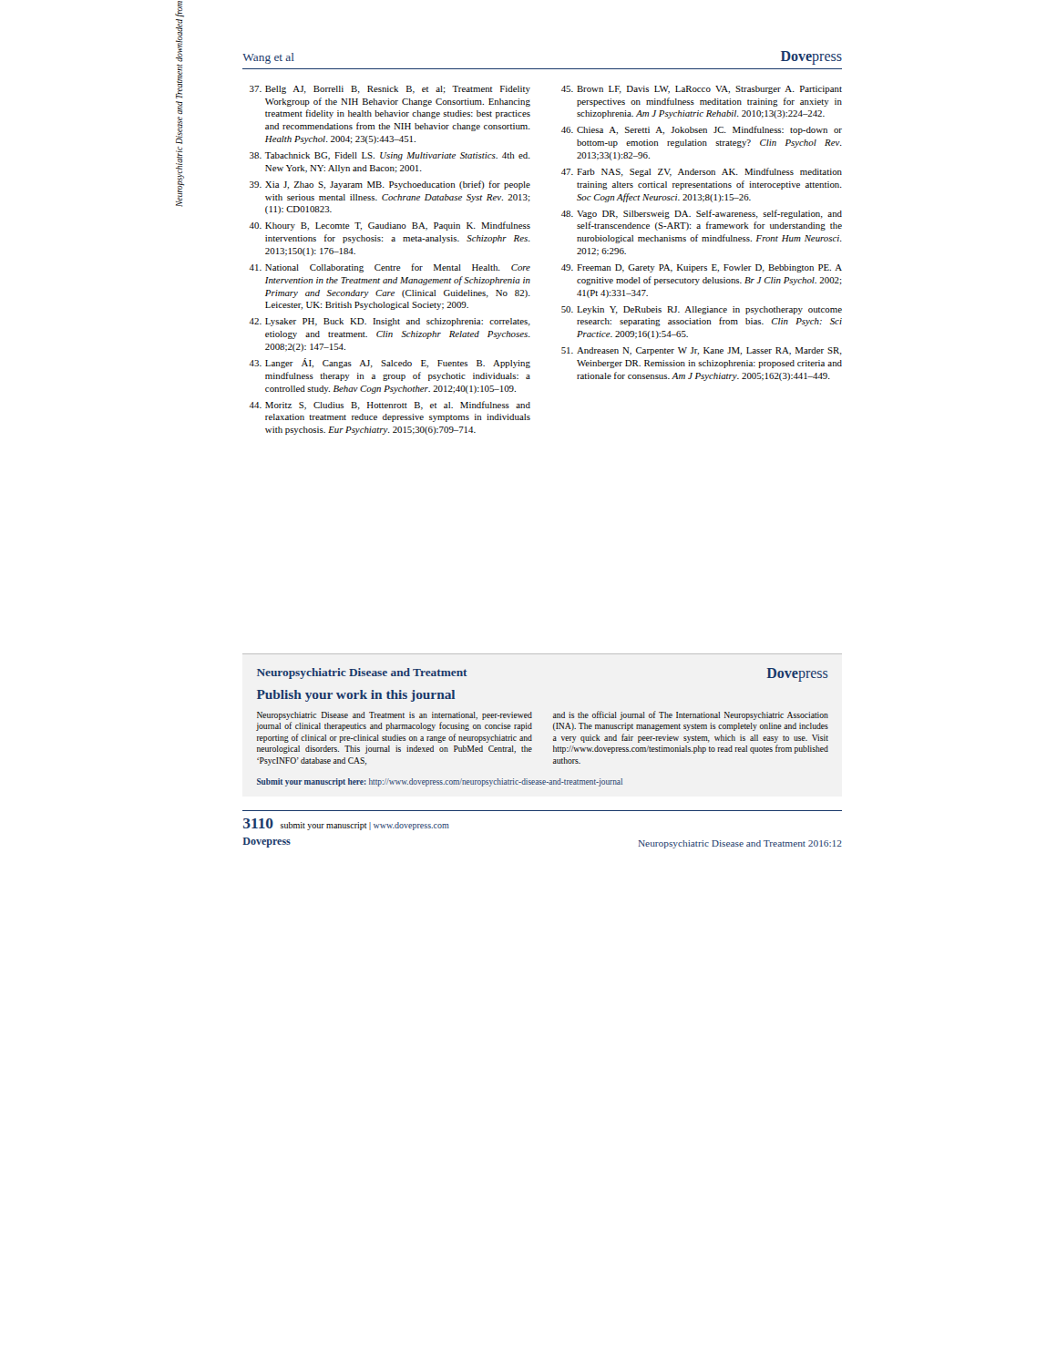Neuropsychiatric Disease and Treatment downloaded from https://www.dovepress.com/ by 158.132.161.52 on 10-Aug-2017
For personal use only.
Wang et al
Dove press
37. Bellg AJ, Borrelli B, Resnick B, et al; Treatment Fidelity Workgroup of the NIH Behavior Change Consortium. Enhancing treatment fidelity in health behavior change studies: best practices and recommendations from the NIH behavior change consortium. Health Psychol. 2004; 23(5):443–451.
38. Tabachnick BG, Fidell LS. Using Multivariate Statistics. 4th ed. New York, NY: Allyn and Bacon; 2001.
39. Xia J, Zhao S, Jayaram MB. Psychoeducation (brief) for people with serious mental illness. Cochrane Database Syst Rev. 2013;(11): CD010823.
40. Khoury B, Lecomte T, Gaudiano BA, Paquin K. Mindfulness interventions for psychosis: a meta-analysis. Schizophr Res. 2013;150(1): 176–184.
41. National Collaborating Centre for Mental Health. Core Intervention in the Treatment and Management of Schizophrenia in Primary and Secondary Care (Clinical Guidelines, No 82). Leicester, UK: British Psychological Society; 2009.
42. Lysaker PH, Buck KD. Insight and schizophrenia: correlates, etiology and treatment. Clin Schizophr Related Psychoses. 2008;2(2): 147–154.
43. Langer ÁI, Cangas AJ, Salcedo E, Fuentes B. Applying mindfulness therapy in a group of psychotic individuals: a controlled study. Behav Cogn Psychother. 2012;40(1):105–109.
44. Moritz S, Cludius B, Hottenrott B, et al. Mindfulness and relaxation treatment reduce depressive symptoms in individuals with psychosis. Eur Psychiatry. 2015;30(6):709–714.
45. Brown LF, Davis LW, LaRocco VA, Strasburger A. Participant perspectives on mindfulness meditation training for anxiety in schizophrenia. Am J Psychiatric Rehabil. 2010;13(3):224–242.
46. Chiesa A, Seretti A, Jokobsen JC. Mindfulness: top-down or bottom-up emotion regulation strategy? Clin Psychol Rev. 2013;33(1):82–96.
47. Farb NAS, Segal ZV, Anderson AK. Mindfulness meditation training alters cortical representations of interoceptive attention. Soc Cogn Affect Neurosci. 2013;8(1):15–26.
48. Vago DR, Silbersweig DA. Self-awareness, self-regulation, and self-transcendence (S-ART): a framework for understanding the nurobiological mechanisms of mindfulness. Front Hum Neurosci. 2012; 6:296.
49. Freeman D, Garety PA, Kuipers E, Fowler D, Bebbington PE. A cognitive model of persecutory delusions. Br J Clin Psychol. 2002; 41(Pt 4):331–347.
50. Leykin Y, DeRubeis RJ. Allegiance in psychotherapy outcome research: separating association from bias. Clin Psych: Sci Practice. 2009;16(1):54–65.
51. Andreasen N, Carpenter W Jr, Kane JM, Lasser RA, Marder SR, Weinberger DR. Remission in schizophrenia: proposed criteria and rationale for consensus. Am J Psychiatry. 2005;162(3):441–449.
Neuropsychiatric Disease and Treatment
Dove press
Publish your work in this journal
Neuropsychiatric Disease and Treatment is an international, peer-reviewed journal of clinical therapeutics and pharmacology focusing on concise rapid reporting of clinical or pre-clinical studies on a range of neuropsychiatric and neurological disorders. This journal is indexed on PubMed Central, the ‘PsycINFO’ database and CAS,
and is the official journal of The International Neuropsychiatric Association (INA). The manuscript management system is completely online and includes a very quick and fair peer-review system, which is all easy to use. Visit http://www.dovepress.com/testimonials.php to read real quotes from published authors.
Submit your manuscript here: http://www.dovepress.com/neuropsychiatric-disease-and-treatment-journal
3110 submit your manuscript | www.dovepress.com Dovepress
Neuropsychiatric Disease and Treatment 2016:12